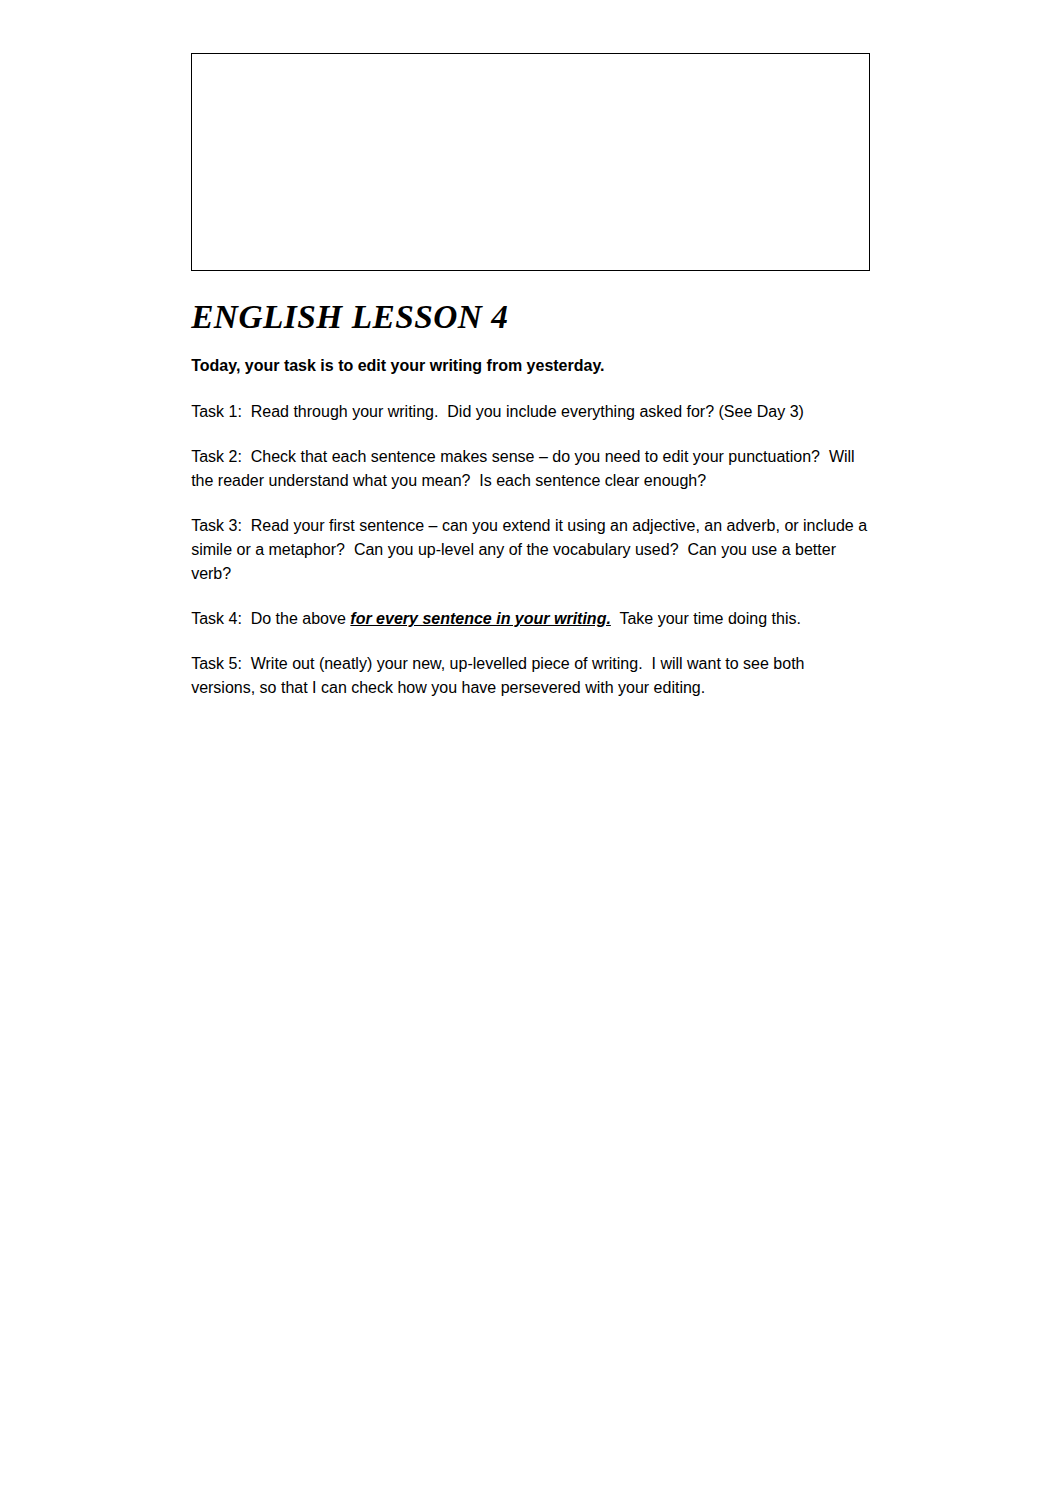ENGLISH LESSON 4
Today, your task is to edit your writing from yesterday.
Task 1: Read through your writing. Did you include everything asked for? (See Day 3)
Task 2: Check that each sentence makes sense – do you need to edit your punctuation? Will the reader understand what you mean? Is each sentence clear enough?
Task 3: Read your first sentence – can you extend it using an adjective, an adverb, or include a simile or a metaphor? Can you up-level any of the vocabulary used? Can you use a better verb?
Task 4: Do the above for every sentence in your writing. Take your time doing this.
Task 5: Write out (neatly) your new, up-levelled piece of writing. I will want to see both versions, so that I can check how you have persevered with your editing.